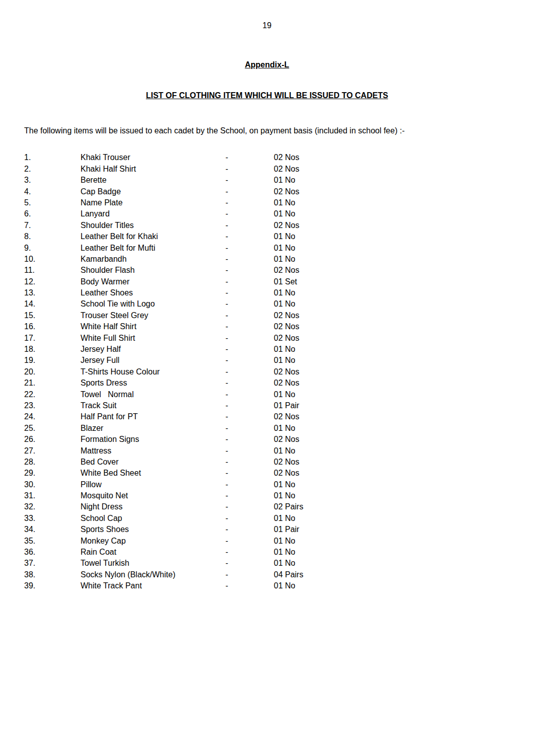19
Appendix-L
LIST OF CLOTHING ITEM WHICH WILL BE ISSUED TO CADETS
The following items will be issued to each cadet by the School, on payment basis (included in school fee) :-
| 1. | Khaki Trouser | - | 02 Nos |
| 2. | Khaki Half Shirt | - | 02 Nos |
| 3. | Berette | - | 01 No |
| 4. | Cap Badge | - | 02 Nos |
| 5. | Name Plate | - | 01 No |
| 6. | Lanyard | - | 01 No |
| 7. | Shoulder Titles | - | 02 Nos |
| 8. | Leather Belt for Khaki | - | 01 No |
| 9. | Leather Belt for Mufti | - | 01 No |
| 10. | Kamarbandh | - | 01 No |
| 11. | Shoulder Flash | - | 02 Nos |
| 12. | Body Warmer | - | 01 Set |
| 13. | Leather Shoes | - | 01 No |
| 14. | School Tie with Logo | - | 01 No |
| 15. | Trouser Steel Grey | - | 02 Nos |
| 16. | White Half Shirt | - | 02 Nos |
| 17. | White Full Shirt | - | 02 Nos |
| 18. | Jersey Half | - | 01 No |
| 19. | Jersey Full | - | 01 No |
| 20. | T-Shirts House Colour | - | 02 Nos |
| 21. | Sports Dress | - | 02 Nos |
| 22. | Towel Normal | - | 01 No |
| 23. | Track Suit | - | 01 Pair |
| 24. | Half Pant for PT | - | 02 Nos |
| 25. | Blazer | - | 01 No |
| 26. | Formation Signs | - | 02 Nos |
| 27. | Mattress | - | 01 No |
| 28. | Bed Cover | - | 02 Nos |
| 29. | White Bed Sheet | - | 02 Nos |
| 30. | Pillow | - | 01 No |
| 31. | Mosquito Net | - | 01 No |
| 32. | Night Dress | - | 02 Pairs |
| 33. | School Cap | - | 01 No |
| 34. | Sports Shoes | - | 01 Pair |
| 35. | Monkey Cap | - | 01 No |
| 36. | Rain Coat | - | 01 No |
| 37. | Towel Turkish | - | 01 No |
| 38. | Socks Nylon (Black/White) | - | 04 Pairs |
| 39. | White Track Pant | - | 01 No |